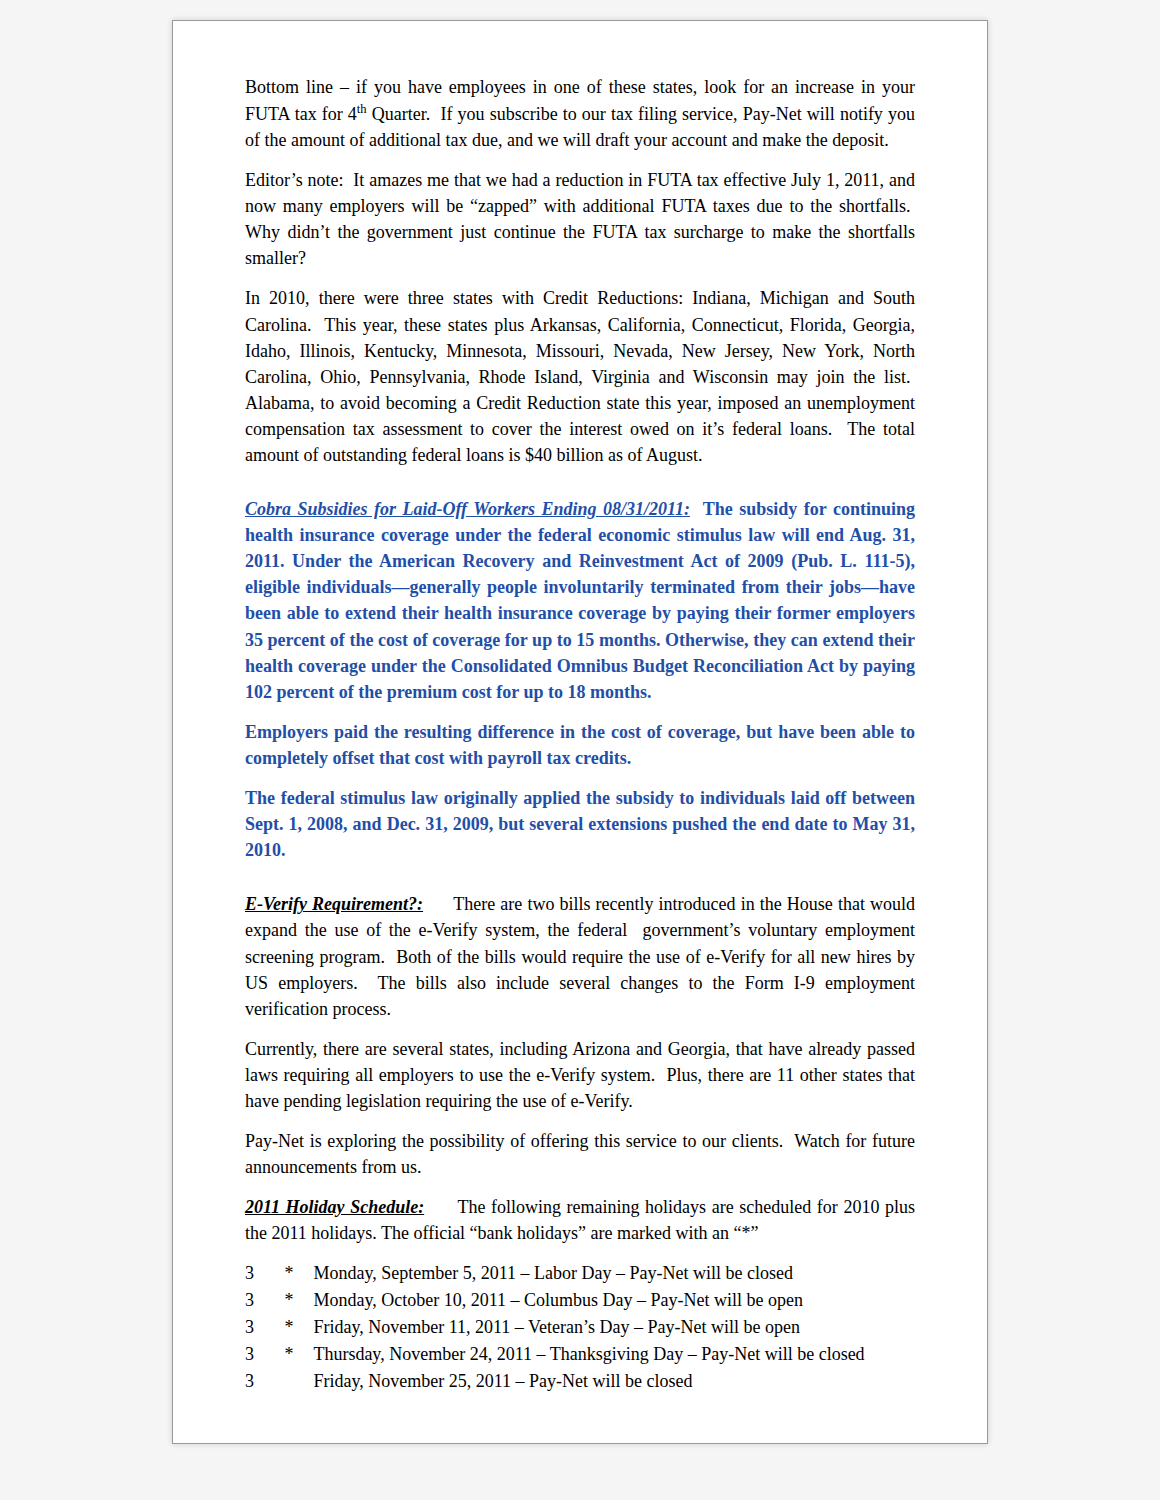Bottom line – if you have employees in one of these states, look for an increase in your FUTA tax for 4th Quarter. If you subscribe to our tax filing service, Pay-Net will notify you of the amount of additional tax due, and we will draft your account and make the deposit.
Editor’s note: It amazes me that we had a reduction in FUTA tax effective July 1, 2011, and now many employers will be “zapped” with additional FUTA taxes due to the shortfalls. Why didn’t the government just continue the FUTA tax surcharge to make the shortfalls smaller?
In 2010, there were three states with Credit Reductions: Indiana, Michigan and South Carolina. This year, these states plus Arkansas, California, Connecticut, Florida, Georgia, Idaho, Illinois, Kentucky, Minnesota, Missouri, Nevada, New Jersey, New York, North Carolina, Ohio, Pennsylvania, Rhode Island, Virginia and Wisconsin may join the list. Alabama, to avoid becoming a Credit Reduction state this year, imposed an unemployment compensation tax assessment to cover the interest owed on it’s federal loans. The total amount of outstanding federal loans is $40 billion as of August.
Cobra Subsidies for Laid-Off Workers Ending 08/31/2011: The subsidy for continuing health insurance coverage under the federal economic stimulus law will end Aug. 31, 2011. Under the American Recovery and Reinvestment Act of 2009 (Pub. L. 111-5), eligible individuals—generally people involuntarily terminated from their jobs—have been able to extend their health insurance coverage by paying their former employers 35 percent of the cost of coverage for up to 15 months. Otherwise, they can extend their health coverage under the Consolidated Omnibus Budget Reconciliation Act by paying 102 percent of the premium cost for up to 18 months.
Employers paid the resulting difference in the cost of coverage, but have been able to completely offset that cost with payroll tax credits.
The federal stimulus law originally applied the subsidy to individuals laid off between Sept. 1, 2008, and Dec. 31, 2009, but several extensions pushed the end date to May 31, 2010.
E-Verify Requirement?: There are two bills recently introduced in the House that would expand the use of the e-Verify system, the federal government’s voluntary employment screening program. Both of the bills would require the use of e-Verify for all new hires by US employers. The bills also include several changes to the Form I-9 employment verification process.
Currently, there are several states, including Arizona and Georgia, that have already passed laws requiring all employers to use the e-Verify system. Plus, there are 11 other states that have pending legislation requiring the use of e-Verify.
Pay-Net is exploring the possibility of offering this service to our clients. Watch for future announcements from us.
2011 Holiday Schedule: The following remaining holidays are scheduled for 2010 plus the 2011 holidays. The official “bank holidays” are marked with an “*”
3*Monday, September 5, 2011 – Labor Day – Pay-Net will be closed
3*Monday, October 10, 2011 – Columbus Day – Pay-Net will be open
3*Friday, November 11, 2011 – Veteran’s Day – Pay-Net will be open
3*Thursday, November 24, 2011 – Thanksgiving Day – Pay-Net will be closed
3 Friday, November 25, 2011 – Pay-Net will be closed